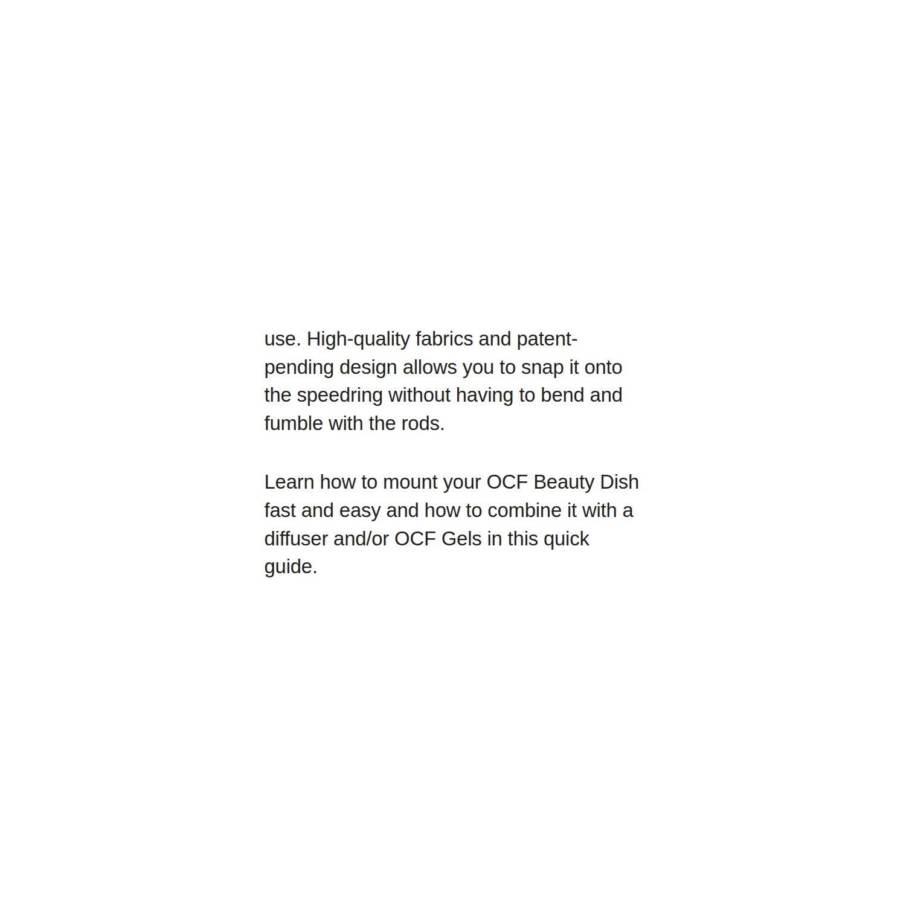use. High-quality fabrics and patent-pending design allows you to snap it onto the speedring without having to bend and fumble with the rods.
Learn how to mount your OCF Beauty Dish fast and easy and how to combine it with a diffuser and/or OCF Gels in this quick guide.